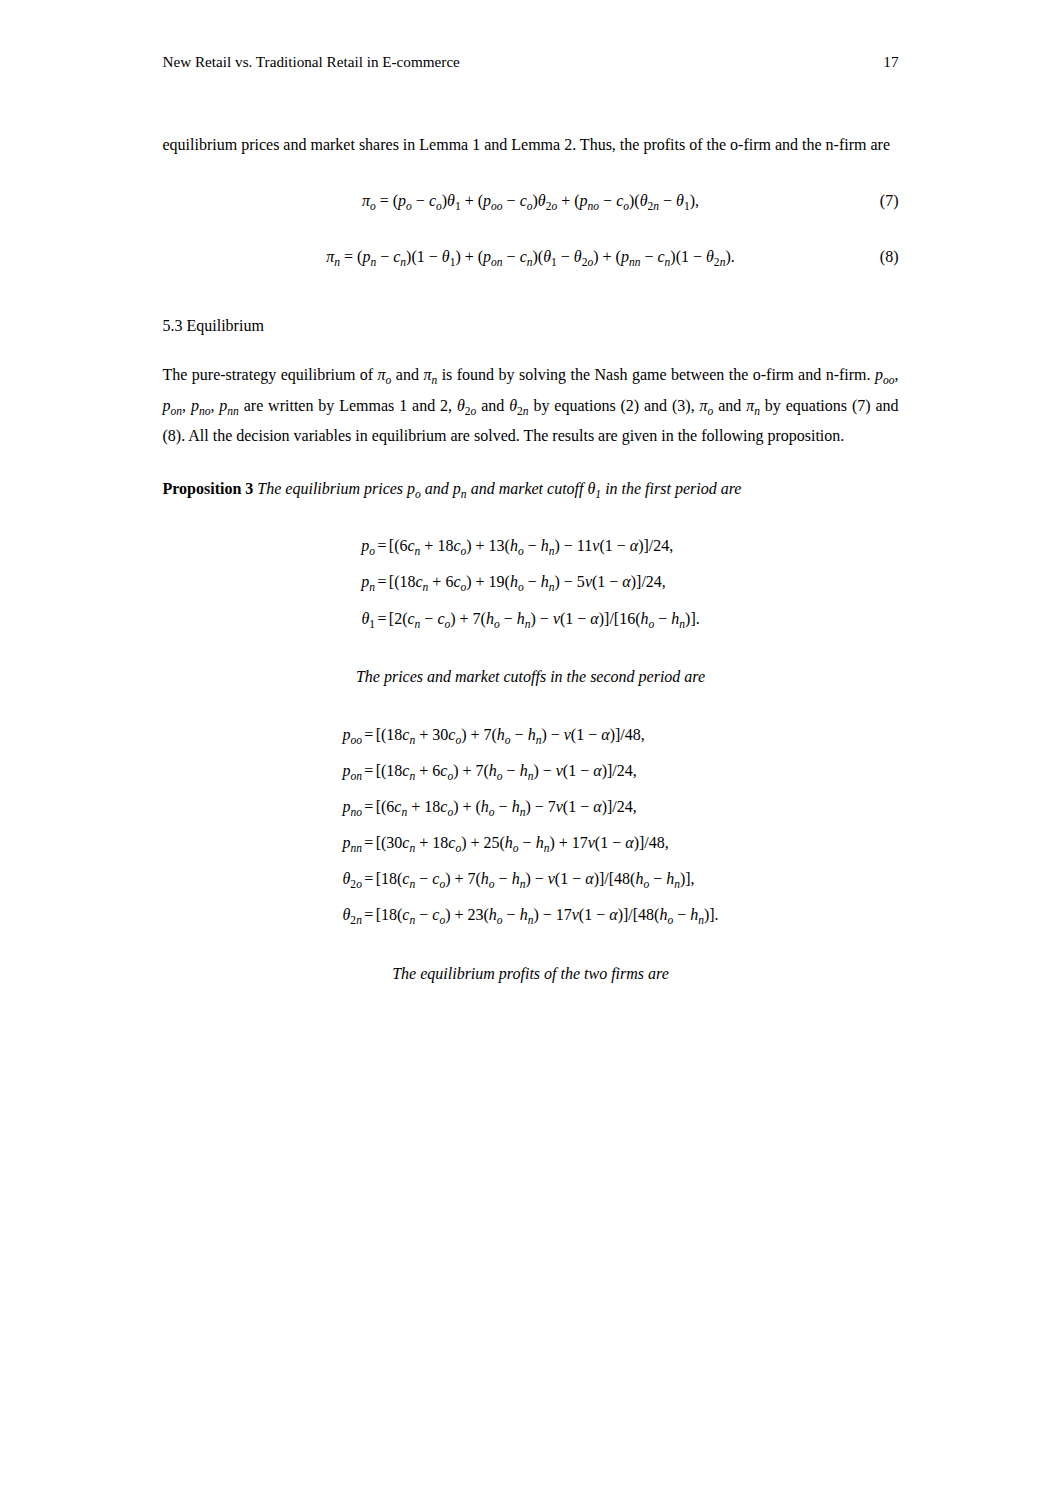New Retail vs. Traditional Retail in E-commerce 17
equilibrium prices and market shares in Lemma 1 and Lemma 2. Thus, the profits of the o-firm and the n-firm are
πo = (po − co)θ1 + (poo − co)θ2o + (pno − co)(θ2n − θ1),
(7)
πn = (pn − cn)(1 − θ1) + (pon − cn)(θ1 − θ2o) + (pnn − cn)(1 − θ2n).
(8)
5.3 Equilibrium
The pure-strategy equilibrium of πo and πn is found by solving the Nash game between the o-firm and n-firm. poo, pon, pno, pnn are written by Lemmas 1 and 2, θ2o and θ2n by equations (2) and (3), πo and πn by equations (7) and (8). All the decision variables in equilibrium are solved. The results are given in the following proposition.
Proposition 3 The equilibrium prices po and pn and market cutoff θ1 in the first period are
| p o | = | [(6 c n + 18 c o ) + 13( h o − h n ) − 11 v (1 − α )]/24, |
| p n | = | [(18 c n + 6 c o ) + 19( h o − h n ) − 5 v (1 − α )]/24, |
| θ 1 | = | [2( c n − c o ) + 7( h o − h n ) − v (1 − α )]/[16( h o − h n )]. |
The prices and market cutoffs in the second period are
| p oo | = | [(18 c n + 30 c o ) + 7( h o − h n ) − v (1 − α )]/48, |
| p on | = | [(18 c n + 6 c o ) + 7( h o − h n ) − v (1 − α )]/24, |
| p no | = | [(6 c n + 18 c o ) + ( h o − h n ) − 7 v (1 − α )]/24, |
| p nn | = | [(30 c n + 18 c o ) + 25( h o − h n ) + 17 v (1 − α )]/48, |
| θ 2 o | = | [18( c n − c o ) + 7( h o − h n ) − v (1 − α )]/[48( h o − h n )], |
| θ 2 n | = | [18( c n − c o ) + 23( h o − h n ) − 17 v (1 − α )]/[48( h o − h n )]. |
The equilibrium profits of the two firms are